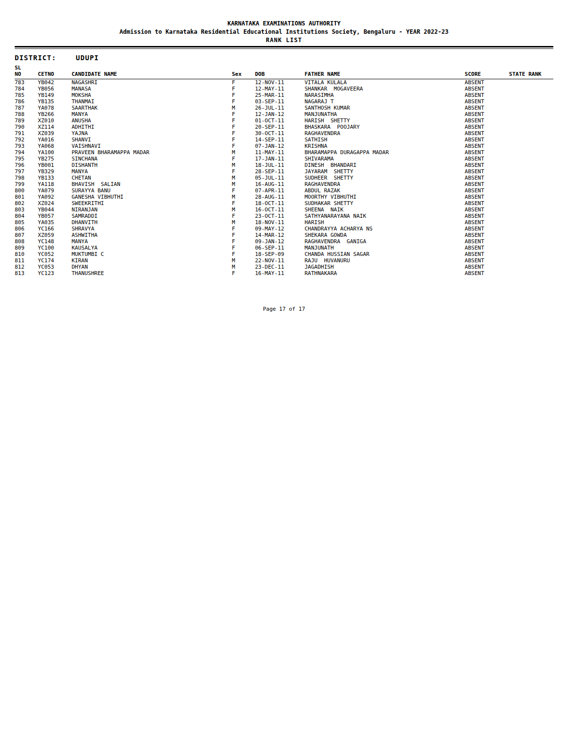KARNATAKA EXAMINATIONS AUTHORITY
Admission to Karnataka Residential Educational Institutions Society, Bengaluru - YEAR 2022-23
RANK LIST
DISTRICT: UDUPI
| SL NO | CETNO | CANDIDATE NAME | Sex | DOB | FATHER NAME | SCORE | STATE RANK |
| --- | --- | --- | --- | --- | --- | --- | --- |
| 783 | YB042 | NAGASHRI | F | 12-NOV-11 | VITALA KULALA | ABSENT | |
| 784 | YB056 | MANASA | F | 12-MAY-11 | SHANKAR MOGAVEERA | ABSENT | |
| 785 | YB149 | MOKSHA | F | 25-MAR-11 | NARASIMHA | ABSENT | |
| 786 | YB135 | THANMAI | F | 03-SEP-11 | NAGARAJ T | ABSENT | |
| 787 | YA078 | SAARTHAK | M | 26-JUL-11 | SANTHOSH KUMAR | ABSENT | |
| 788 | YB266 | MANYA | F | 12-JAN-12 | MANJUNATHA | ABSENT | |
| 789 | XZ010 | ANUSHA | F | 01-OCT-11 | HARISH SHETTY | ABSENT | |
| 790 | XZ114 | ADHITHI | F | 20-SEP-11 | BHASKARA POOJARY | ABSENT | |
| 791 | XZ039 | YAJNA | F | 30-OCT-11 | RAGHAVENDRA | ABSENT | |
| 792 | YA016 | SHANVI | F | 14-SEP-11 | SATHISH | ABSENT | |
| 793 | YA068 | VAISHNAVI | F | 07-JAN-12 | KRISHNA | ABSENT | |
| 794 | YA100 | PRAVEEN BHARAMAPPA MADAR | M | 11-MAY-11 | BHARAMAPPA DURAGAPPA MADAR | ABSENT | |
| 795 | YB275 | SINCHANA | F | 17-JAN-11 | SHIVARAMA | ABSENT | |
| 796 | YB001 | DISHANTH | M | 18-JUL-11 | DINESH BHANDARI | ABSENT | |
| 797 | YB329 | MANYA | F | 28-SEP-11 | JAYARAM SHETTY | ABSENT | |
| 798 | YB133 | CHETAN | M | 05-JUL-11 | SUDHEER SHETTY | ABSENT | |
| 799 | YA118 | BHAVISH SALIAN | M | 16-AUG-11 | RAGHAVENDRA | ABSENT | |
| 800 | YA079 | SURAYYA BANU | F | 07-APR-11 | ABDUL RAZAK | ABSENT | |
| 801 | YA092 | GANESHA VIBHUTHI | M | 28-AUG-11 | MOORTHY VIBHUTHI | ABSENT | |
| 802 | XZ024 | SWEEKRITHI | F | 18-OCT-11 | SUDHAKAR SHETTY | ABSENT | |
| 803 | YB044 | NIRANJAN | M | 16-OCT-11 | SHEENA NAIK | ABSENT | |
| 804 | YB057 | SAMRADDI | F | 23-OCT-11 | SATHYANARAYANA NAIK | ABSENT | |
| 805 | YA035 | DHANVITH | M | 18-NOV-11 | HARISH | ABSENT | |
| 806 | YC166 | SHRAVYA | F | 09-MAY-12 | CHANDRAYYA ACHARYA NS | ABSENT | |
| 807 | XZ059 | ASHWITHA | F | 14-MAR-12 | SHEKARA GOWDA | ABSENT | |
| 808 | YC148 | MANYA | F | 09-JAN-12 | RAGHAVENDRA GANIGA | ABSENT | |
| 809 | YC100 | KAUSALYA | F | 06-SEP-11 | MANJUNATH | ABSENT | |
| 810 | YC052 | MUKTUMBI C | F | 18-SEP-09 | CHANDA HUSSIAN SAGAR | ABSENT | |
| 811 | YC174 | KIRAN | M | 22-NOV-11 | RAJU HUVANURU | ABSENT | |
| 812 | YC053 | DHYAN | M | 23-DEC-11 | JAGADHISH | ABSENT | |
| 813 | YC123 | THANUSHREE | F | 16-MAY-11 | RATHNAKARA | ABSENT | |
Page 17 of 17